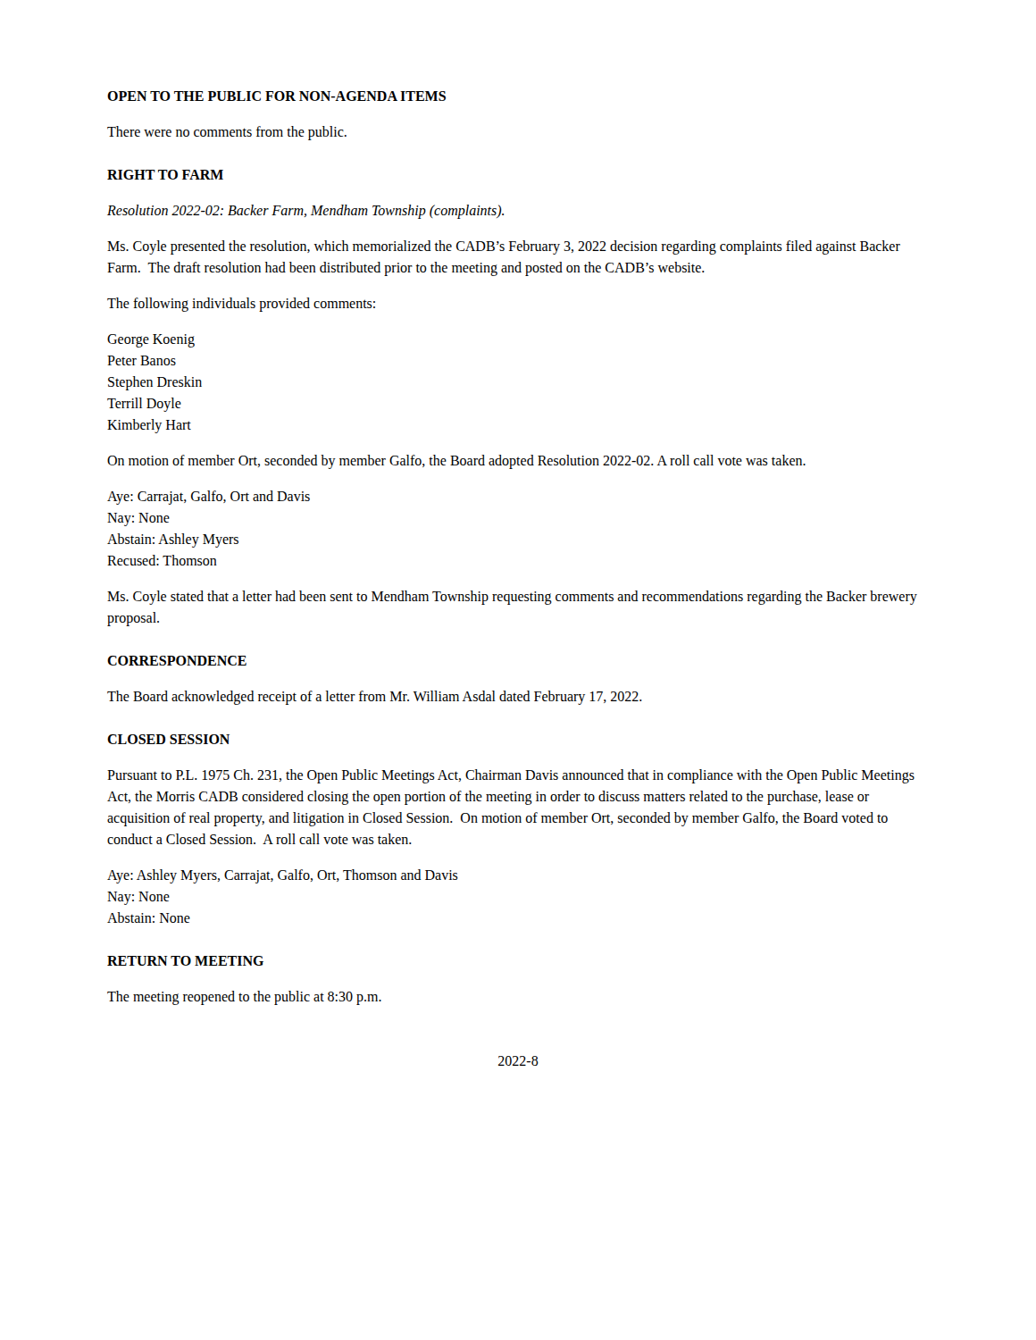Open to the Public for Non-Agenda Items
There were no comments from the public.
Right to Farm
Resolution 2022-02: Backer Farm, Mendham Township (complaints).
Ms. Coyle presented the resolution, which memorialized the CADB’s February 3, 2022 decision regarding complaints filed against Backer Farm. The draft resolution had been distributed prior to the meeting and posted on the CADB’s website.
The following individuals provided comments:
George Koenig Peter Banos Stephen Dreskin Terrill Doyle Kimberly Hart
On motion of member Ort, seconded by member Galfo, the Board adopted Resolution 2022-02. A roll call vote was taken.
Aye: Carrajat, Galfo, Ort and Davis Nay: None Abstain: Ashley Myers Recused: Thomson
Ms. Coyle stated that a letter had been sent to Mendham Township requesting comments and recommendations regarding the Backer brewery proposal.
Correspondence
The Board acknowledged receipt of a letter from Mr. William Asdal dated February 17, 2022.
Closed Session
Pursuant to P.L. 1975 Ch. 231, the Open Public Meetings Act, Chairman Davis announced that in compliance with the Open Public Meetings Act, the Morris CADB considered closing the open portion of the meeting in order to discuss matters related to the purchase, lease or acquisition of real property, and litigation in Closed Session. On motion of member Ort, seconded by member Galfo, the Board voted to conduct a Closed Session. A roll call vote was taken.
Aye: Ashley Myers, Carrajat, Galfo, Ort, Thomson and Davis Nay: None Abstain: None
Return to Meeting
The meeting reopened to the public at 8:30 p.m.
2022-8